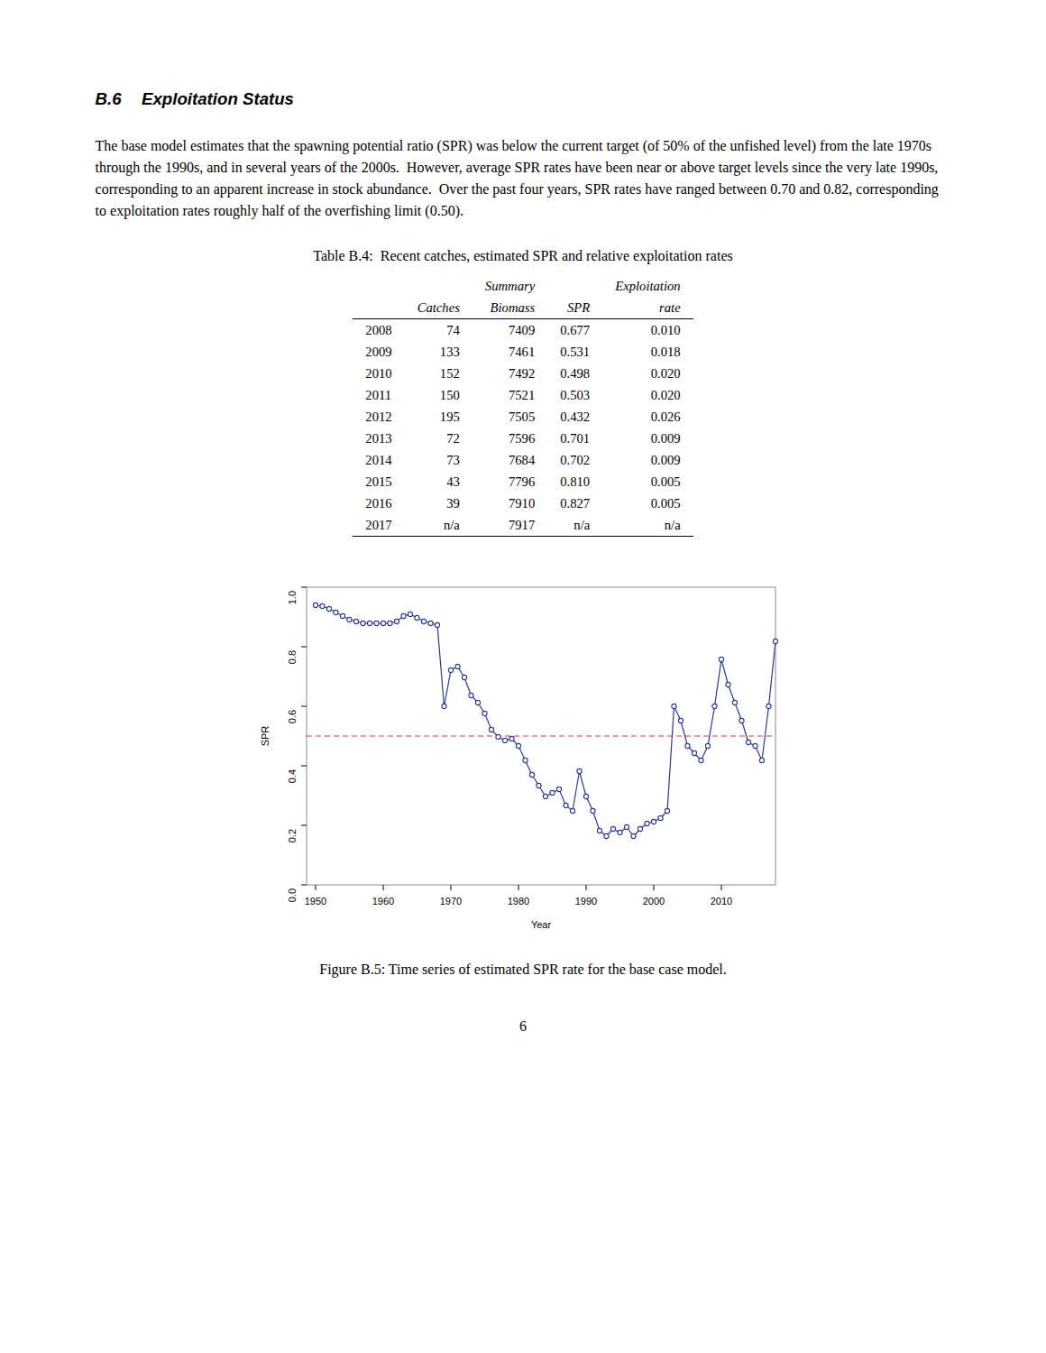B.6 Exploitation Status
The base model estimates that the spawning potential ratio (SPR) was below the current target (of 50% of the unfished level) from the late 1970s through the 1990s, and in several years of the 2000s. However, average SPR rates have been near or above target levels since the very late 1990s, corresponding to an apparent increase in stock abundance. Over the past four years, SPR rates have ranged between 0.70 and 0.82, corresponding to exploitation rates roughly half of the overfishing limit (0.50).
Table B.4: Recent catches, estimated SPR and relative exploitation rates
| | | Summary | | Exploitation |
| --- | --- | --- | --- | --- |
| | Catches | Biomass | SPR | rate |
| 2008 | 74 | 7409 | 0.677 | 0.010 |
| 2009 | 133 | 7461 | 0.531 | 0.018 |
| 2010 | 152 | 7492 | 0.498 | 0.020 |
| 2011 | 150 | 7521 | 0.503 | 0.020 |
| 2012 | 195 | 7505 | 0.432 | 0.026 |
| 2013 | 72 | 7596 | 0.701 | 0.009 |
| 2014 | 73 | 7684 | 0.702 | 0.009 |
| 2015 | 43 | 7796 | 0.810 | 0.005 |
| 2016 | 39 | 7910 | 0.827 | 0.005 |
| 2017 | n/a | 7917 | n/a | n/a |
0.0 0.2 0.4 0.6 0.8 1.0 SPR 1950 1960 1970 1980 1990 2000 2010 Year
Figure B.5: Time series of estimated SPR rate for the base case model.
6